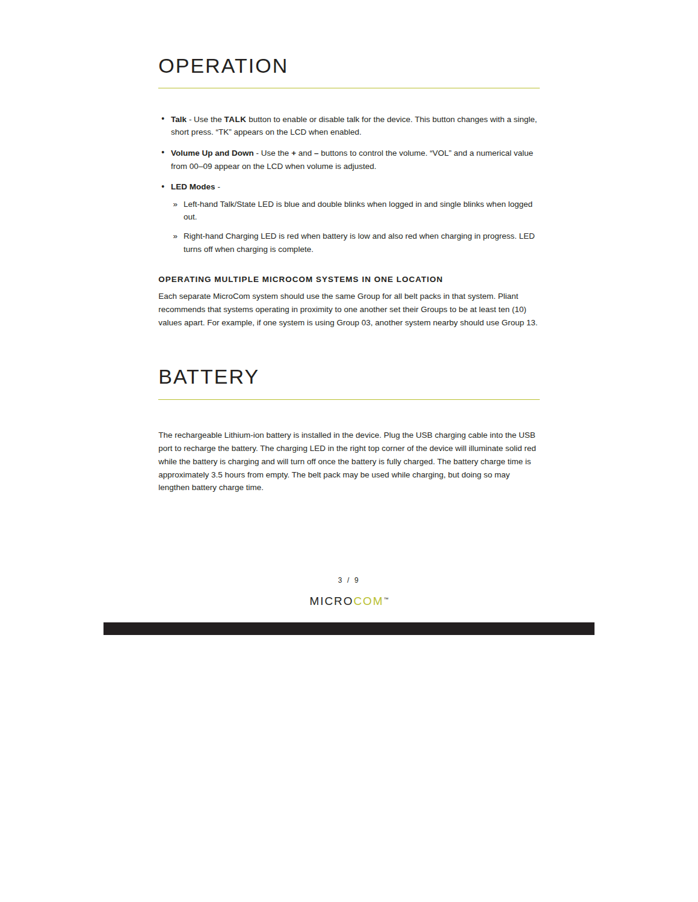Operation
Talk - Use the TALK button to enable or disable talk for the device. This button changes with a single, short press. “TK” appears on the LCD when enabled.
Volume Up and Down - Use the + and – buttons to control the volume. “VOL” and a numerical value from 00–09 appear on the LCD when volume is adjusted.
LED Modes -
Left-hand Talk/State LED is blue and double blinks when logged in and single blinks when logged out.
Right-hand Charging LED is red when battery is low and also red when charging in progress. LED turns off when charging is complete.
Operating Multiple MicroCom Systems in One Location
Each separate MicroCom system should use the same Group for all belt packs in that system. Pliant recommends that systems operating in proximity to one another set their Groups to be at least ten (10) values apart. For example, if one system is using Group 03, another system nearby should use Group 13.
Battery
The rechargeable Lithium-ion battery is installed in the device. Plug the USB charging cable into the USB port to recharge the battery. The charging LED in the right top corner of the device will illuminate solid red while the battery is charging and will turn off once the battery is fully charged. The battery charge time is approximately 3.5 hours from empty. The belt pack may be used while charging, but doing so may lengthen battery charge time.
3 / 9
MICRO COM™